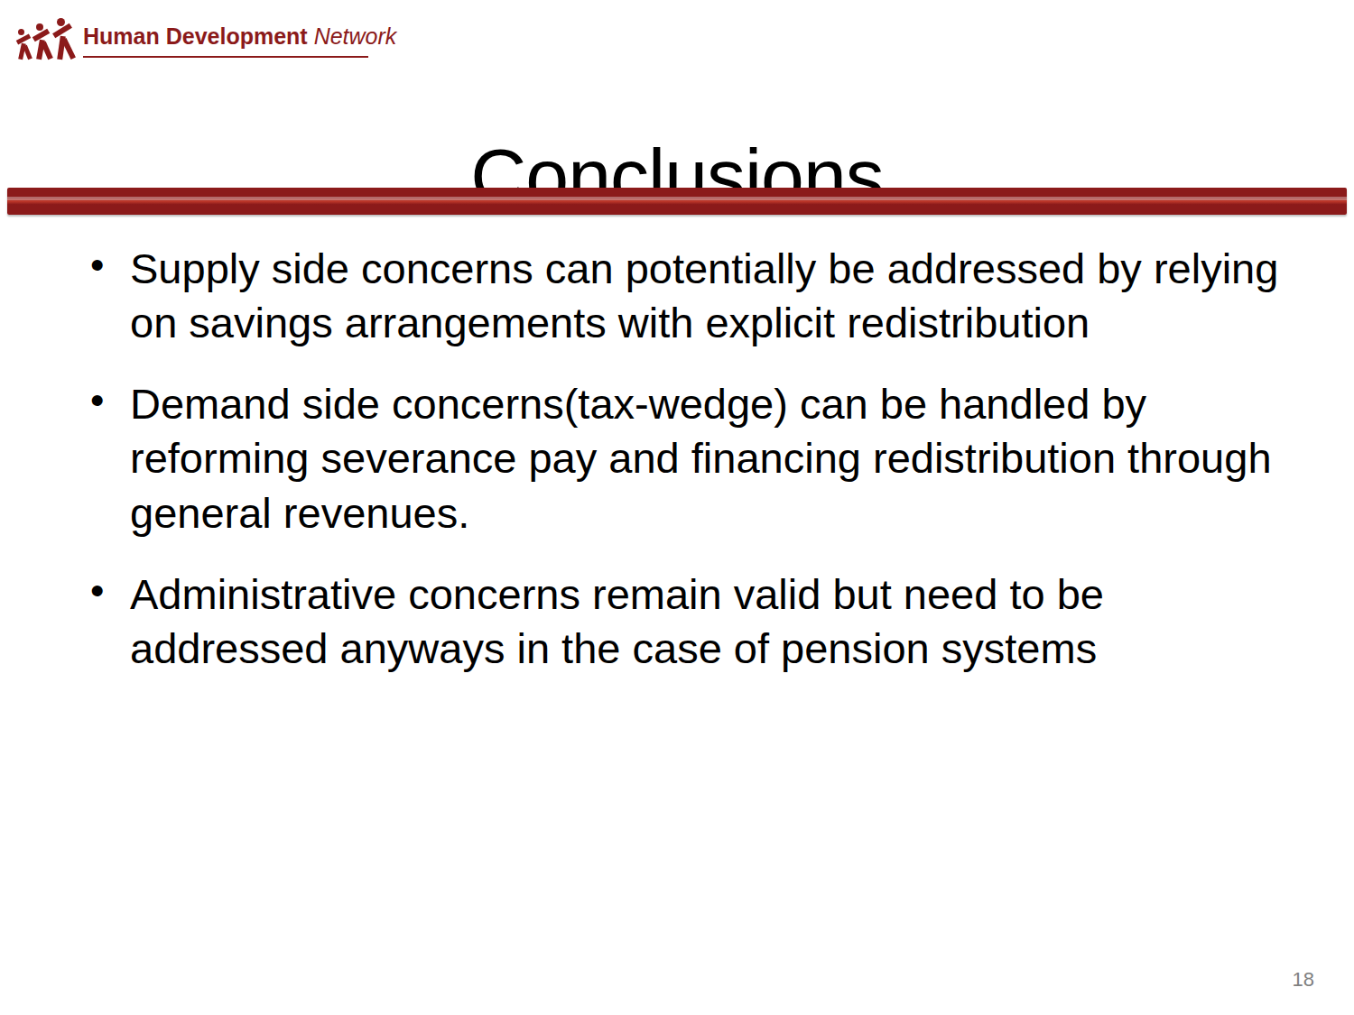Human Development Network
Conclusions
Supply side concerns can potentially be addressed by relying on savings arrangements with explicit redistribution
Demand side concerns(tax-wedge) can be handled by reforming severance pay and financing redistribution through general revenues.
Administrative concerns remain valid but need to be addressed anyways in the case of pension systems
18